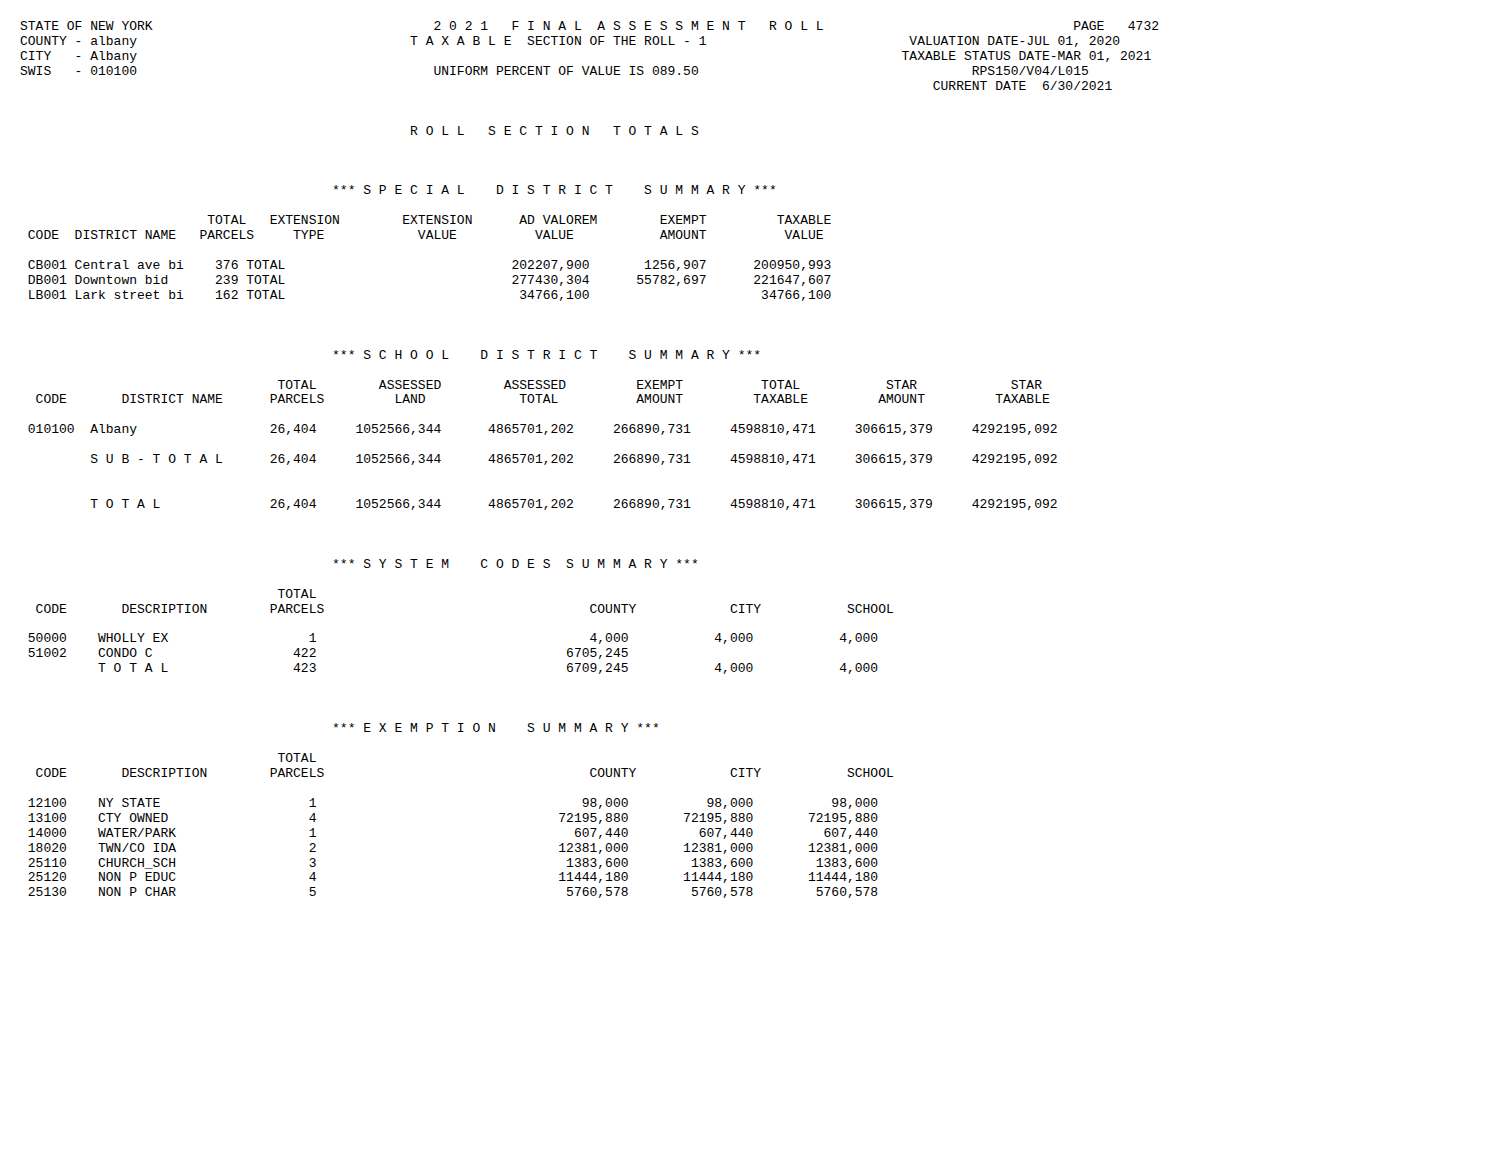STATE OF NEW YORK                                    2 0 2 1   F I N A L  A S S E S S M E N T   R O L L                                PAGE   4732
COUNTY - albany                                   T A X A B L E  SECTION OF THE ROLL - 1                          VALUATION DATE-JUL 01, 2020
CITY   - Albany                                                                                                  TAXABLE STATUS DATE-MAR 01, 2021
SWIS   - 010100                                      UNIFORM PERCENT OF VALUE IS 089.50                                   RPS150/V04/L015
                                                                                                                     CURRENT DATE  6/30/2021


                                                  R O L L   S E C T I O N   T O T A L S



                                        *** S P E C I A L    D I S T R I C T    S U M M A R Y ***

                        TOTAL   EXTENSION        EXTENSION      AD VALOREM        EXEMPT         TAXABLE
 CODE  DISTRICT NAME   PARCELS     TYPE            VALUE          VALUE           AMOUNT          VALUE

 CB001 Central ave bi    376 TOTAL                             202207,900       1256,907      200950,993
 DB001 Downtown bid      239 TOTAL                             277430,304      55782,697      221647,607
 LB001 Lark street bi    162 TOTAL                              34766,100                      34766,100



                                        *** S C H O O L    D I S T R I C T    S U M M A R Y ***

                                 TOTAL        ASSESSED        ASSESSED         EXEMPT          TOTAL           STAR            STAR
  CODE       DISTRICT NAME      PARCELS         LAND            TOTAL          AMOUNT         TAXABLE         AMOUNT         TAXABLE

 010100  Albany                 26,404     1052566,344      4865701,202     266890,731     4598810,471     306615,379     4292195,092

         S U B - T O T A L      26,404     1052566,344      4865701,202     266890,731     4598810,471     306615,379     4292195,092


         T O T A L              26,404     1052566,344      4865701,202     266890,731     4598810,471     306615,379     4292195,092



                                        *** S Y S T E M    C O D E S  S U M M A R Y ***

                                 TOTAL
  CODE       DESCRIPTION        PARCELS                                  COUNTY            CITY           SCHOOL

 50000    WHOLLY EX                  1                                   4,000           4,000           4,000
 51002    CONDO C                  422                                6705,245
          T O T A L                423                                6709,245           4,000           4,000



                                        *** E X E M P T I O N    S U M M A R Y ***

                                 TOTAL
  CODE       DESCRIPTION        PARCELS                                  COUNTY            CITY           SCHOOL

 12100    NY STATE                   1                                  98,000          98,000          98,000
 13100    CTY OWNED                  4                               72195,880       72195,880       72195,880
 14000    WATER/PARK                 1                                 607,440         607,440         607,440
 18020    TWN/CO IDA                 2                               12381,000       12381,000       12381,000
 25110    CHURCH_SCH                 3                                1383,600        1383,600        1383,600
 25120    NON P EDUC                 4                               11444,180       11444,180       11444,180
 25130    NON P CHAR                 5                                5760,578        5760,578        5760,578